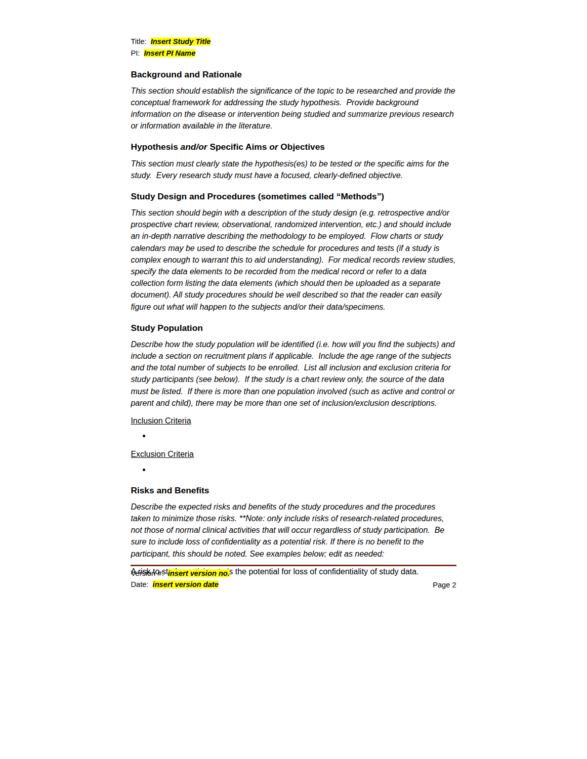Title: Insert Study Title
PI: Insert PI Name
Background and Rationale
This section should establish the significance of the topic to be researched and provide the conceptual framework for addressing the study hypothesis. Provide background information on the disease or intervention being studied and summarize previous research or information available in the literature.
Hypothesis and/or Specific Aims or Objectives
This section must clearly state the hypothesis(es) to be tested or the specific aims for the study. Every research study must have a focused, clearly-defined objective.
Study Design and Procedures (sometimes called “Methods”)
This section should begin with a description of the study design (e.g. retrospective and/or prospective chart review, observational, randomized intervention, etc.) and should include an in-depth narrative describing the methodology to be employed. Flow charts or study calendars may be used to describe the schedule for procedures and tests (if a study is complex enough to warrant this to aid understanding). For medical records review studies, specify the data elements to be recorded from the medical record or refer to a data collection form listing the data elements (which should then be uploaded as a separate document). All study procedures should be well described so that the reader can easily figure out what will happen to the subjects and/or their data/specimens.
Study Population
Describe how the study population will be identified (i.e. how will you find the subjects) and include a section on recruitment plans if applicable. Include the age range of the subjects and the total number of subjects to be enrolled. List all inclusion and exclusion criteria for study participants (see below). If the study is a chart review only, the source of the data must be listed. If there is more than one population involved (such as active and control or parent and child), there may be more than one set of inclusion/exclusion descriptions.
Inclusion Criteria
Exclusion Criteria
Risks and Benefits
Describe the expected risks and benefits of the study procedures and the procedures taken to minimize those risks. **Note: only include risks of research-related procedures, not those of normal clinical activities that will occur regardless of study participation. Be sure to include loss of confidentiality as a potential risk. If there is no benefit to the participant, this should be noted. See examples below; edit as needed:
A risk to study participants is the potential for loss of confidentiality of study data.
Version #: insert version no.
Date: insert version date
Page 2